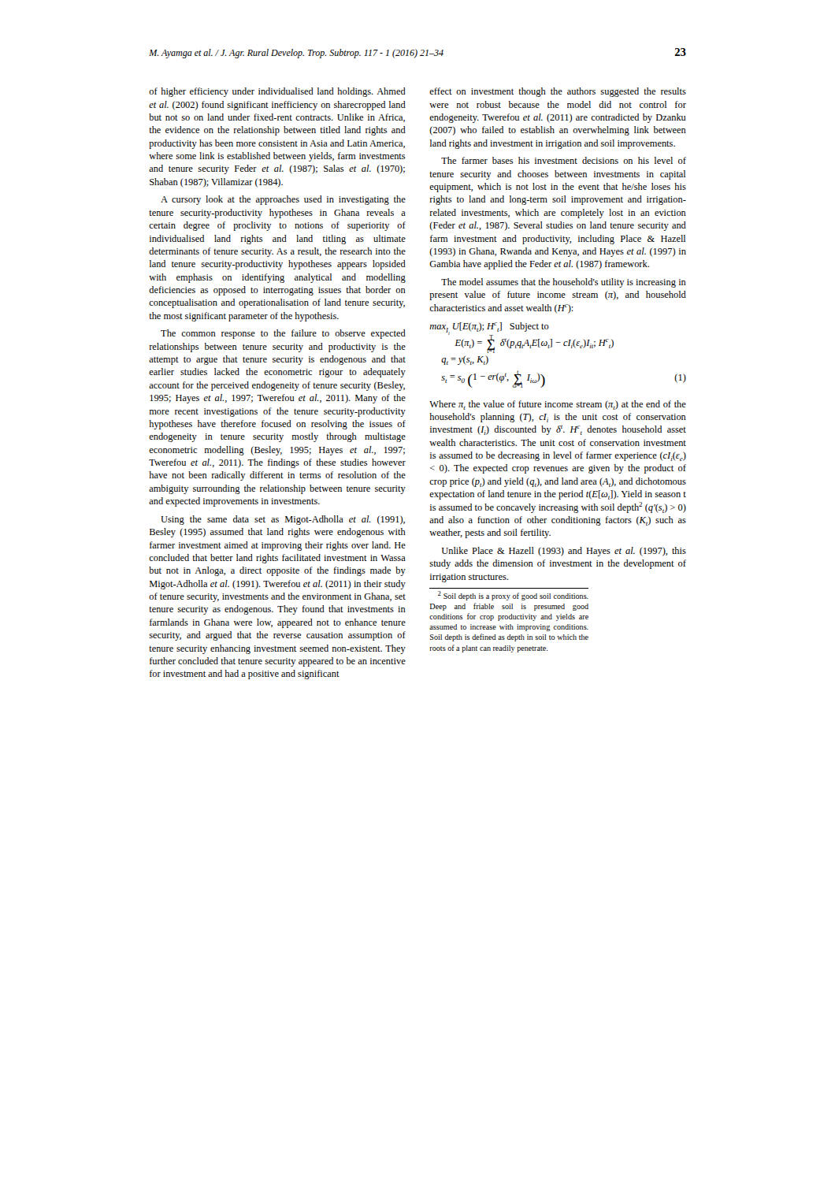M. Ayamga et al. / J. Agr. Rural Develop. Trop. Subtrop. 117 - 1 (2016) 21–34
23
of higher efficiency under individualised land holdings. Ahmed et al. (2002) found significant inefficiency on sharecropped land but not so on land under fixed-rent contracts. Unlike in Africa, the evidence on the relationship between titled land rights and productivity has been more consistent in Asia and Latin America, where some link is established between yields, farm investments and tenure security Feder et al. (1987); Salas et al. (1970); Shaban (1987); Villamizar (1984).
A cursory look at the approaches used in investigating the tenure security-productivity hypotheses in Ghana reveals a certain degree of proclivity to notions of superiority of individualised land rights and land titling as ultimate determinants of tenure security. As a result, the research into the land tenure security-productivity hypotheses appears lopsided with emphasis on identifying analytical and modelling deficiencies as opposed to interrogating issues that border on conceptualisation and operationalisation of land tenure security, the most significant parameter of the hypothesis.
The common response to the failure to observe expected relationships between tenure security and productivity is the attempt to argue that tenure security is endogenous and that earlier studies lacked the econometric rigour to adequately account for the perceived endogeneity of tenure security (Besley, 1995; Hayes et al., 1997; Twerefou et al., 2011). Many of the more recent investigations of the tenure security-productivity hypotheses have therefore focused on resolving the issues of endogeneity in tenure security mostly through multistage econometric modelling (Besley, 1995; Hayes et al., 1997; Twerefou et al., 2011). The findings of these studies however have not been radically different in terms of resolution of the ambiguity surrounding the relationship between tenure security and expected improvements in investments.
Using the same data set as Migot-Adholla et al. (1991), Besley (1995) assumed that land rights were endogenous with farmer investment aimed at improving their rights over land. He concluded that better land rights facilitated investment in Wassa but not in Anloga, a direct opposite of the findings made by Migot-Adholla et al. (1991). Twerefou et al. (2011) in their study of tenure security, investments and the environment in Ghana, set tenure security as endogenous. They found that investments in farmlands in Ghana were low, appeared not to enhance tenure security, and argued that the reverse causation assumption of tenure security enhancing investment seemed non-existent. They further concluded that tenure security appeared to be an incentive for investment and had a positive and significant
effect on investment though the authors suggested the results were not robust because the model did not control for endogeneity. Twerefou et al. (2011) are contradicted by Dzanku (2007) who failed to establish an overwhelming link between land rights and investment in irrigation and soil improvements.
The farmer bases his investment decisions on his level of tenure security and chooses between investments in capital equipment, which is not lost in the event that he/she loses his rights to land and long-term soil improvement and irrigation-related investments, which are completely lost in an eviction (Feder et al., 1987). Several studies on land tenure security and farm investment and productivity, including Place & Hazell (1993) in Ghana, Rwanda and Kenya, and Hayes et al. (1997) in Gambia have applied the Feder et al. (1987) framework.
The model assumes that the household's utility is increasing in present value of future income stream (π), and household characteristics and asset wealth (Hc):
maxIi U[E(πt); Hct] Subject to
E(πt) = ΣTt=1 δt(ptqtAtE[ωt] − cIi(εe)Iit; Hct)
qt = y(st, Kt)
st = s0 (1 − er(φt, Σtω=1 Iiω))
(1)
Where πt the value of future income stream (πt) at the end of the household's planning (T), cIi is the unit cost of conservation investment (Ii) discounted by δt. Hct denotes household asset wealth characteristics. The unit cost of conservation investment is assumed to be decreasing in level of farmer experience (cIi(εe) < 0). The expected crop revenues are given by the product of crop price (pt) and yield (qt), and land area (At), and dichotomous expectation of land tenure in the period t(E[ωt]). Yield in season t is assumed to be concavely increasing with soil depth2 (q′(st) > 0) and also a function of other conditioning factors (Kt) such as weather, pests and soil fertility.
Unlike Place & Hazell (1993) and Hayes et al. (1997), this study adds the dimension of investment in the development of irrigation structures.
2 Soil depth is a proxy of good soil conditions. Deep and friable soil is presumed good conditions for crop productivity and yields are assumed to increase with improving conditions. Soil depth is defined as depth in soil to which the roots of a plant can readily penetrate.